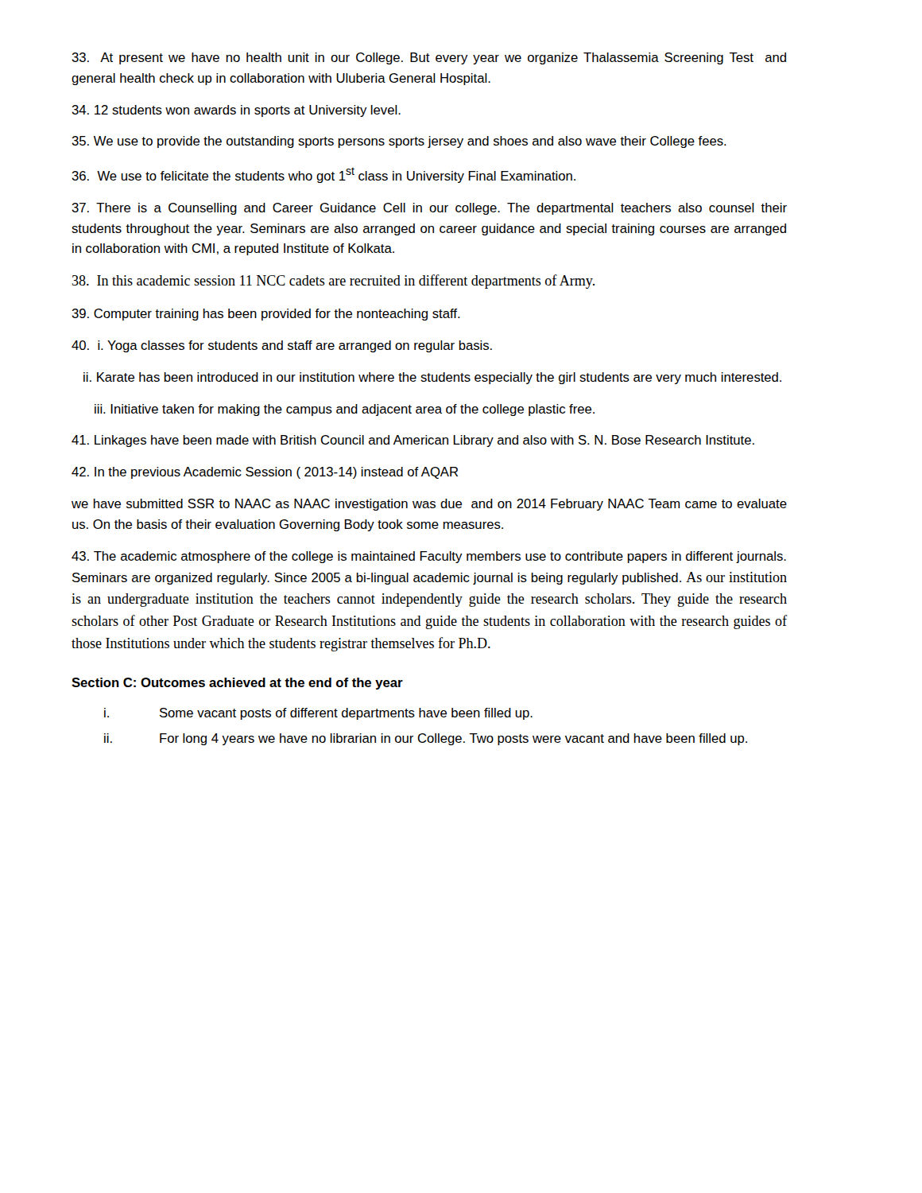33. At present we have no health unit in our College. But every year we organize Thalassemia Screening Test and general health check up in collaboration with Uluberia General Hospital.
34. 12 students won awards in sports at University level.
35. We use to provide the outstanding sports persons sports jersey and shoes and also wave their College fees.
36. We use to felicitate the students who got 1st class in University Final Examination.
37. There is a Counselling and Career Guidance Cell in our college. The departmental teachers also counsel their students throughout the year. Seminars are also arranged on career guidance and special training courses are arranged in collaboration with CMI, a reputed Institute of Kolkata.
38. In this academic session 11 NCC cadets are recruited in different departments of Army.
39. Computer training has been provided for the nonteaching staff.
40. i. Yoga classes for students and staff are arranged on regular basis.
ii. Karate has been introduced in our institution where the students especially the girl students are very much interested.
iii. Initiative taken for making the campus and adjacent area of the college plastic free.
41. Linkages have been made with British Council and American Library and also with S. N. Bose Research Institute.
42. In the previous Academic Session ( 2013-14) instead of AQAR
we have submitted SSR to NAAC as NAAC investigation was due and on 2014 February NAAC Team came to evaluate us. On the basis of their evaluation Governing Body took some measures.
43. The academic atmosphere of the college is maintained Faculty members use to contribute papers in different journals. Seminars are organized regularly. Since 2005 a bi-lingual academic journal is being regularly published. As our institution is an undergraduate institution the teachers cannot independently guide the research scholars. They guide the research scholars of other Post Graduate or Research Institutions and guide the students in collaboration with the research guides of those Institutions under which the students registrar themselves for Ph.D.
Section C: Outcomes achieved at the end of the year
i. Some vacant posts of different departments have been filled up.
ii. For long 4 years we have no librarian in our College. Two posts were vacant and have been filled up.